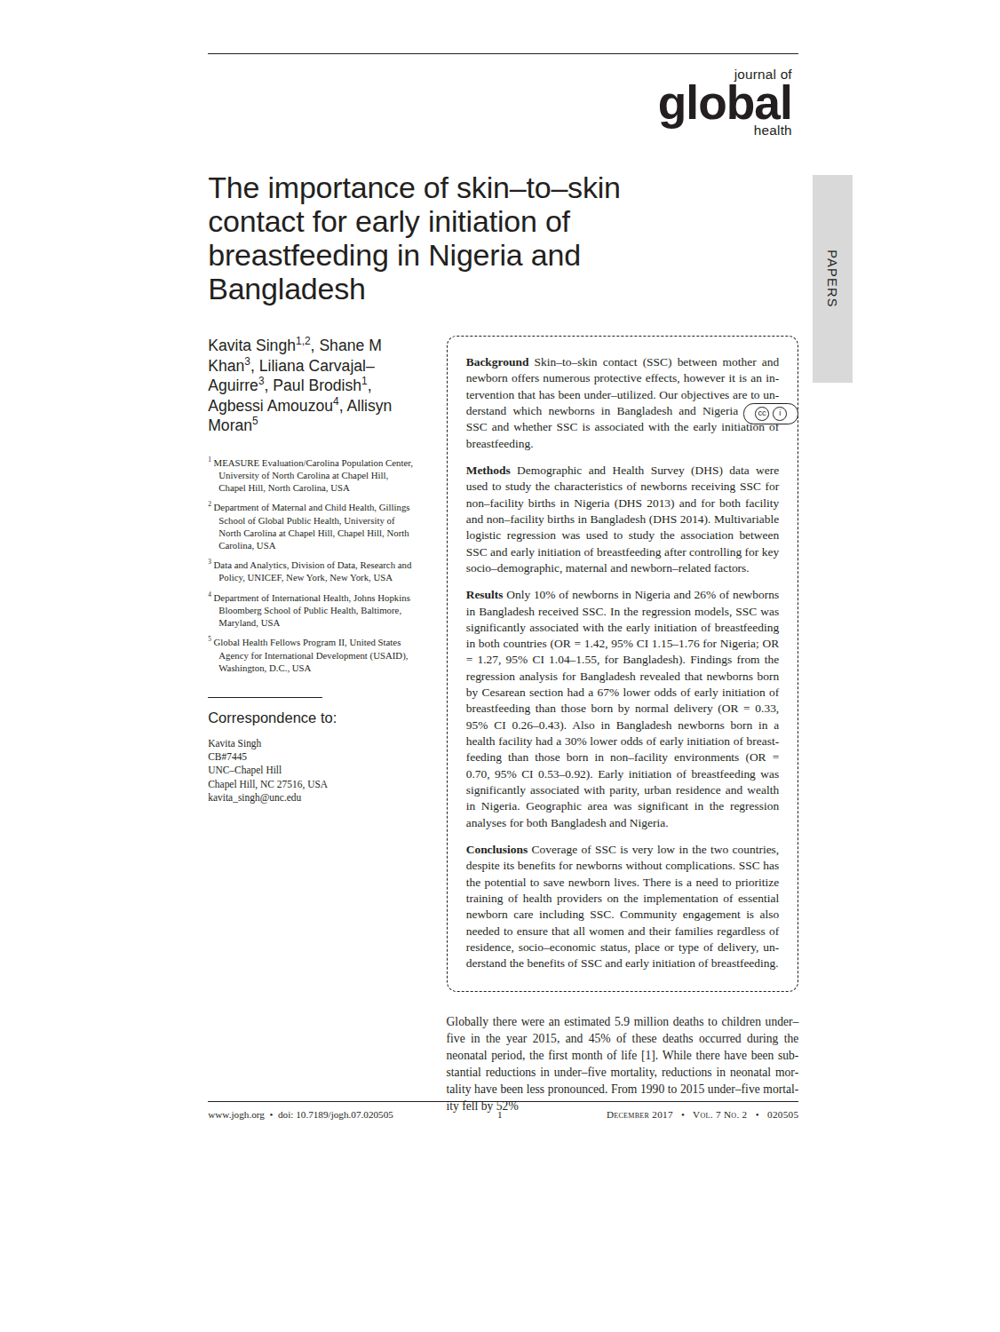journal of
global
health
The importance of skin–to–skin contact for early initiation of breastfeeding in Nigeria and Bangladesh
PAPERS
cc i
Kavita Singh1,2, Shane M Khan3, Liliana Carvajal–Aguirre3, Paul Brodish1, Agbessi Amouzou4, Allisyn Moran5
1 MEASURE Evaluation/Carolina Population Center, University of North Carolina at Chapel Hill, Chapel Hill, North Carolina, USA
2 Department of Maternal and Child Health, Gillings School of Global Public Health, University of North Carolina at Chapel Hill, Chapel Hill, North Carolina, USA
3 Data and Analytics, Division of Data, Research and Policy, UNICEF, New York, New York, USA
4 Department of International Health, Johns Hopkins Bloomberg School of Public Health, Baltimore, Maryland, USA
5 Global Health Fellows Program II, United States Agency for International Development (USAID), Washington, D.C., USA
Correspondence to:
Kavita Singh
CB#7445
UNC–Chapel Hill
Chapel Hill, NC 27516, USA
kavita_singh@unc.edu
Background Skin–to–skin contact (SSC) between mother and newborn offers numerous protective effects, however it is an intervention that has been under–utilized. Our objectives are to understand which newborns in Bangladesh and Nigeria receive SSC and whether SSC is associated with the early initiation of breastfeeding.
Methods Demographic and Health Survey (DHS) data were used to study the characteristics of newborns receiving SSC for non–facility births in Nigeria (DHS 2013) and for both facility and non–facility births in Bangladesh (DHS 2014). Multivariable logistic regression was used to study the association between SSC and early initiation of breastfeeding after controlling for key socio–demographic, maternal and newborn–related factors.
Results Only 10% of newborns in Nigeria and 26% of newborns in Bangladesh received SSC. In the regression models, SSC was significantly associated with the early initiation of breastfeeding in both countries (OR = 1.42, 95% CI 1.15–1.76 for Nigeria; OR = 1.27, 95% CI 1.04–1.55, for Bangladesh). Findings from the regression analysis for Bangladesh revealed that newborns born by Cesarean section had a 67% lower odds of early initiation of breastfeeding than those born by normal delivery (OR = 0.33, 95% CI 0.26–0.43). Also in Bangladesh newborns born in a health facility had a 30% lower odds of early initiation of breastfeeding than those born in non–facility environments (OR = 0.70, 95% CI 0.53–0.92). Early initiation of breastfeeding was significantly associated with parity, urban residence and wealth in Nigeria. Geographic area was significant in the regression analyses for both Bangladesh and Nigeria.
Conclusions Coverage of SSC is very low in the two countries, despite its benefits for newborns without complications. SSC has the potential to save newborn lives. There is a need to prioritize training of health providers on the implementation of essential newborn care including SSC. Community engagement is also needed to ensure that all women and their families regardless of residence, socio–economic status, place or type of delivery, understand the benefits of SSC and early initiation of breastfeeding.
Globally there were an estimated 5.9 million deaths to children under–five in the year 2015, and 45% of these deaths occurred during the neonatal period, the first month of life [1]. While there have been substantial reductions in under–five mortality, reductions in neonatal mortality have been less pronounced. From 1990 to 2015 under–five mortality fell by 52%
www.jogh.org • doi: 10.7189/jogh.07.020505
1
December 2017 • Vol. 7 No. 2 • 020505